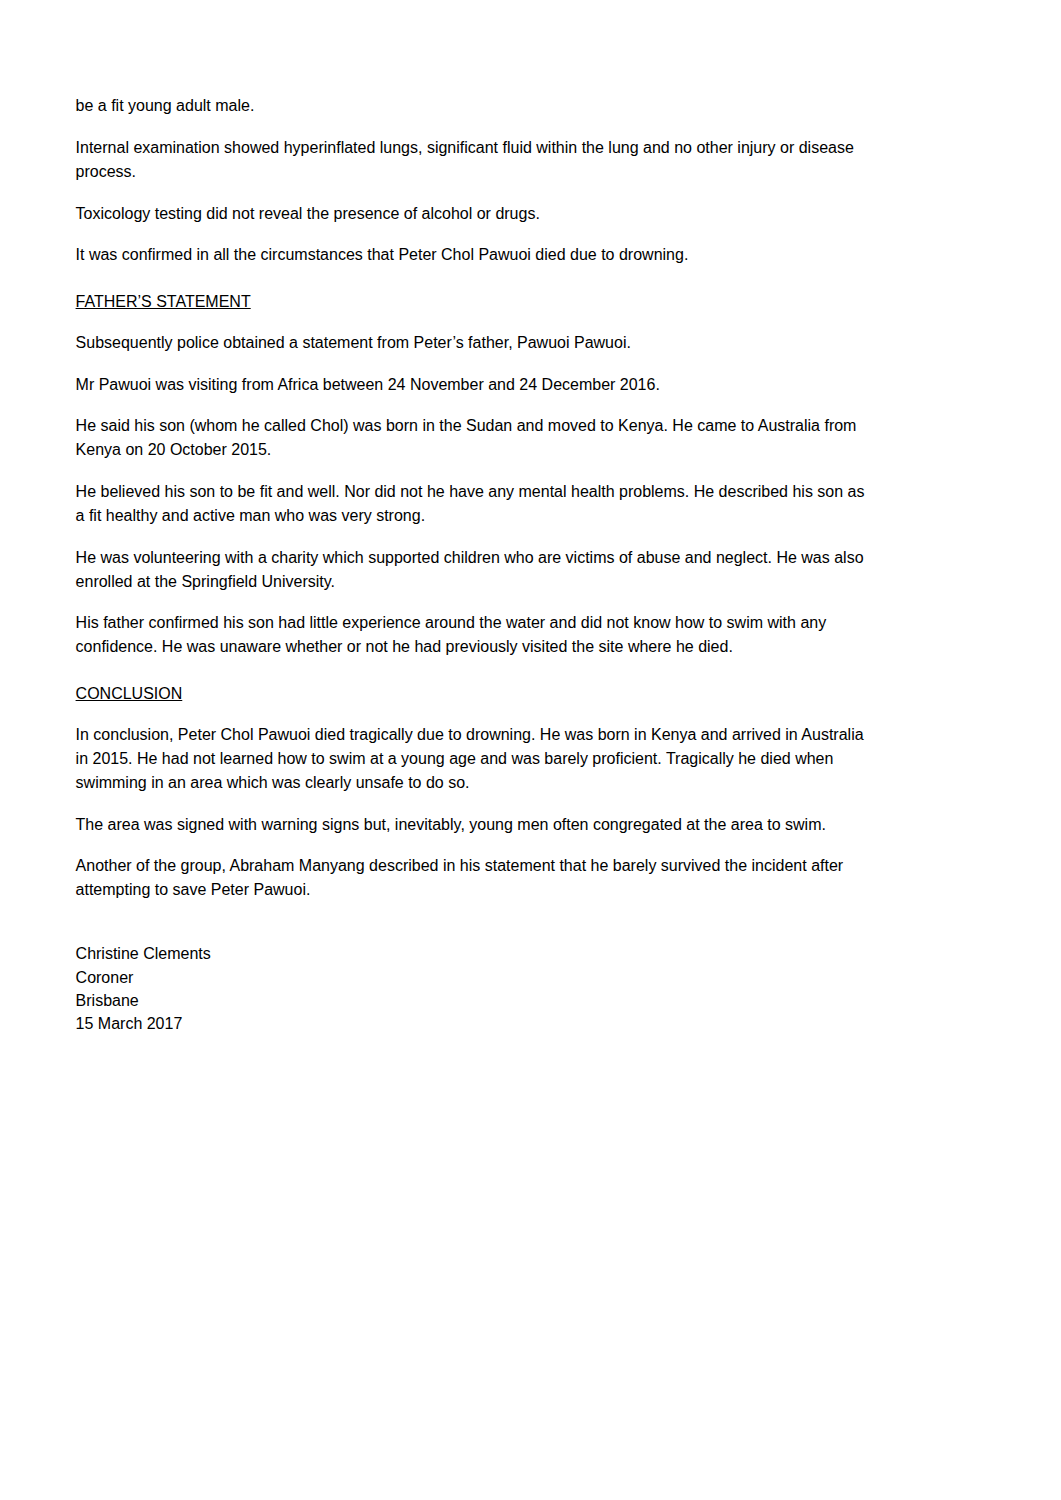be a fit young adult male.
Internal examination showed hyperinflated lungs, significant fluid within the lung and no other injury or disease process.
Toxicology testing did not reveal the presence of alcohol or drugs.
It was confirmed in all the circumstances that Peter Chol Pawuoi died due to drowning.
FATHER’S STATEMENT
Subsequently police obtained a statement from Peter’s father, Pawuoi Pawuoi.
Mr Pawuoi was visiting from Africa between 24 November and 24 December 2016.
He said his son (whom he called Chol) was born in the Sudan and moved to Kenya. He came to Australia from Kenya on 20 October 2015.
He believed his son to be fit and well. Nor did not he have any mental health problems. He described his son as a fit healthy and active man who was very strong.
He was volunteering with a charity which supported children who are victims of abuse and neglect. He was also enrolled at the Springfield University.
His father confirmed his son had little experience around the water and did not know how to swim with any confidence. He was unaware whether or not he had previously visited the site where he died.
CONCLUSION
In conclusion, Peter Chol Pawuoi died tragically due to drowning. He was born in Kenya and arrived in Australia in 2015. He had not learned how to swim at a young age and was barely proficient. Tragically he died when swimming in an area which was clearly unsafe to do so.
The area was signed with warning signs but, inevitably, young men often congregated at the area to swim.
Another of the group, Abraham Manyang described in his statement that he barely survived the incident after attempting to save Peter Pawuoi.
Christine Clements
Coroner
Brisbane
15 March 2017